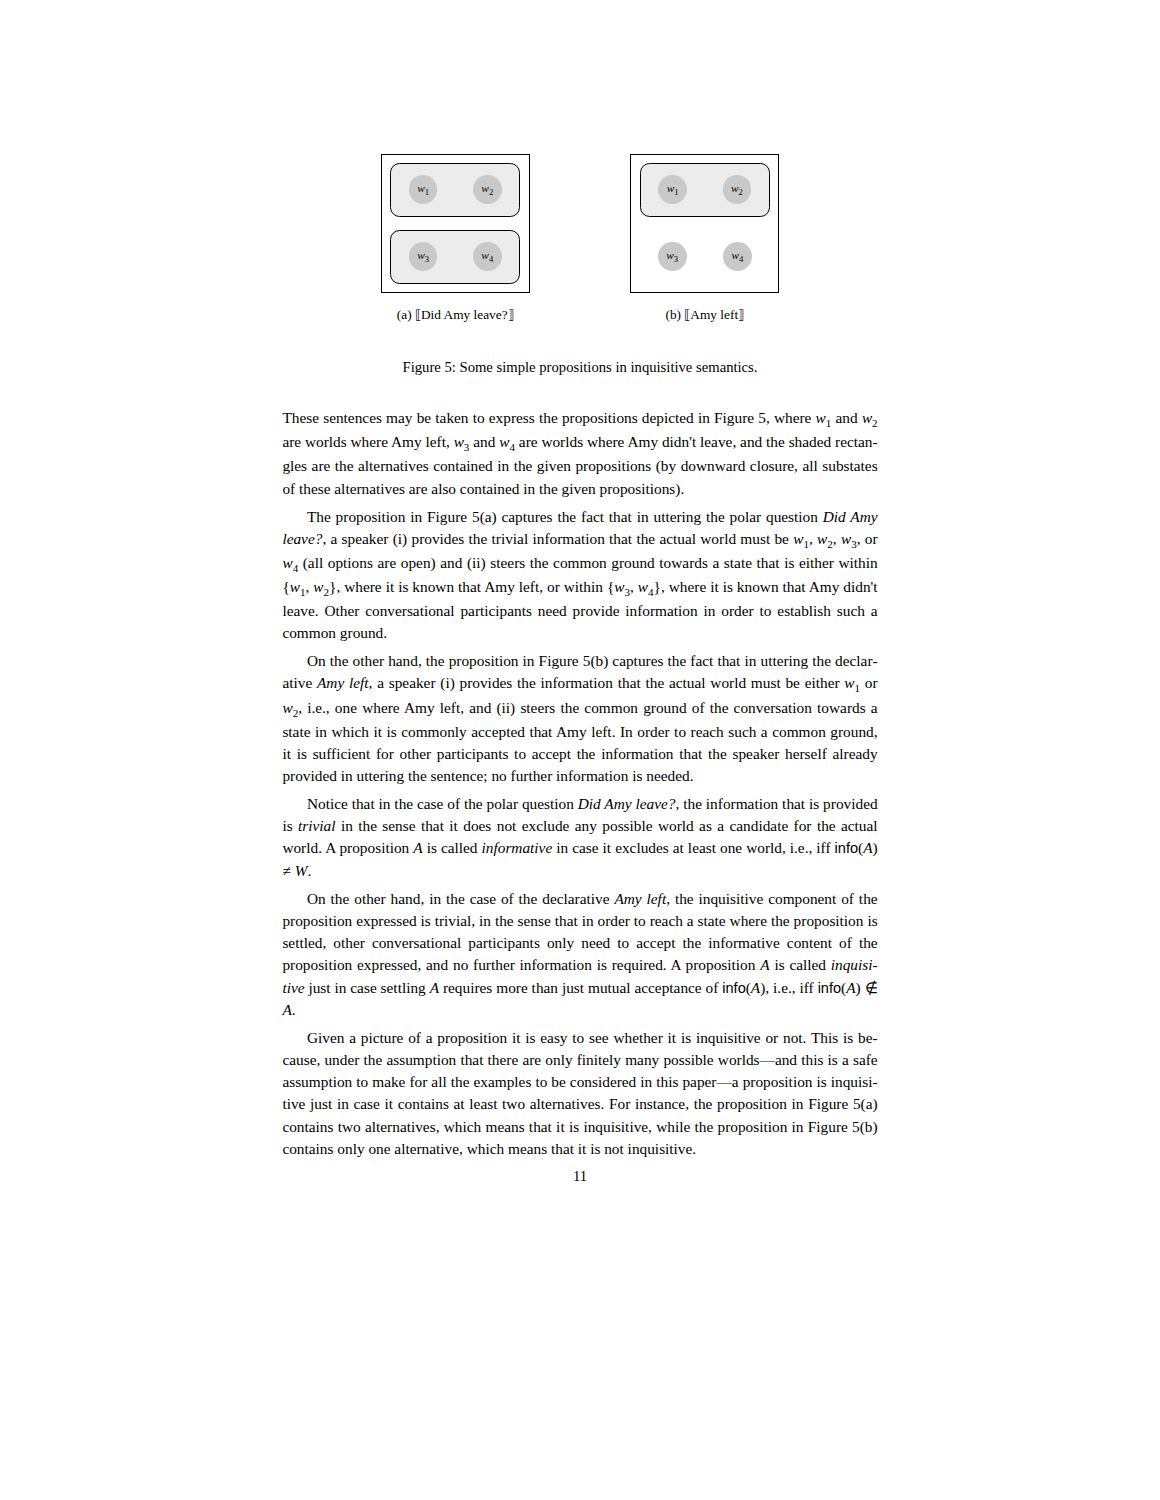w1 w2
w3 w4
(a) ⟦Did Amy leave?⟧
w1 w2
w3 w4
(b) ⟦Amy left⟧
Figure 5: Some simple propositions in inquisitive semantics.
These sentences may be taken to express the propositions depicted in Figure 5, where w1 and w2 are worlds where Amy left, w3 and w4 are worlds where Amy didn't leave, and the shaded rectangles are the alternatives contained in the given propositions (by downward closure, all substates of these alternatives are also contained in the given propositions).
The proposition in Figure 5(a) captures the fact that in uttering the polar question Did Amy leave?, a speaker (i) provides the trivial information that the actual world must be w1, w2, w3, or w4 (all options are open) and (ii) steers the common ground towards a state that is either within {w1, w2}, where it is known that Amy left, or within {w3, w4}, where it is known that Amy didn't leave. Other conversational participants need provide information in order to establish such a common ground.
On the other hand, the proposition in Figure 5(b) captures the fact that in uttering the declarative Amy left, a speaker (i) provides the information that the actual world must be either w1 or w2, i.e., one where Amy left, and (ii) steers the common ground of the conversation towards a state in which it is commonly accepted that Amy left. In order to reach such a common ground, it is sufficient for other participants to accept the information that the speaker herself already provided in uttering the sentence; no further information is needed.
Notice that in the case of the polar question Did Amy leave?, the information that is provided is trivial in the sense that it does not exclude any possible world as a candidate for the actual world. A proposition A is called informative in case it excludes at least one world, i.e., iff info(A) ≠ W.
On the other hand, in the case of the declarative Amy left, the inquisitive component of the proposition expressed is trivial, in the sense that in order to reach a state where the proposition is settled, other conversational participants only need to accept the informative content of the proposition expressed, and no further information is required. A proposition A is called inquisitive just in case settling A requires more than just mutual acceptance of info(A), i.e., iff info(A) ∉ A.
Given a picture of a proposition it is easy to see whether it is inquisitive or not. This is because, under the assumption that there are only finitely many possible worlds—and this is a safe assumption to make for all the examples to be considered in this paper—a proposition is inquisitive just in case it contains at least two alternatives. For instance, the proposition in Figure 5(a) contains two alternatives, which means that it is inquisitive, while the proposition in Figure 5(b) contains only one alternative, which means that it is not inquisitive.
11